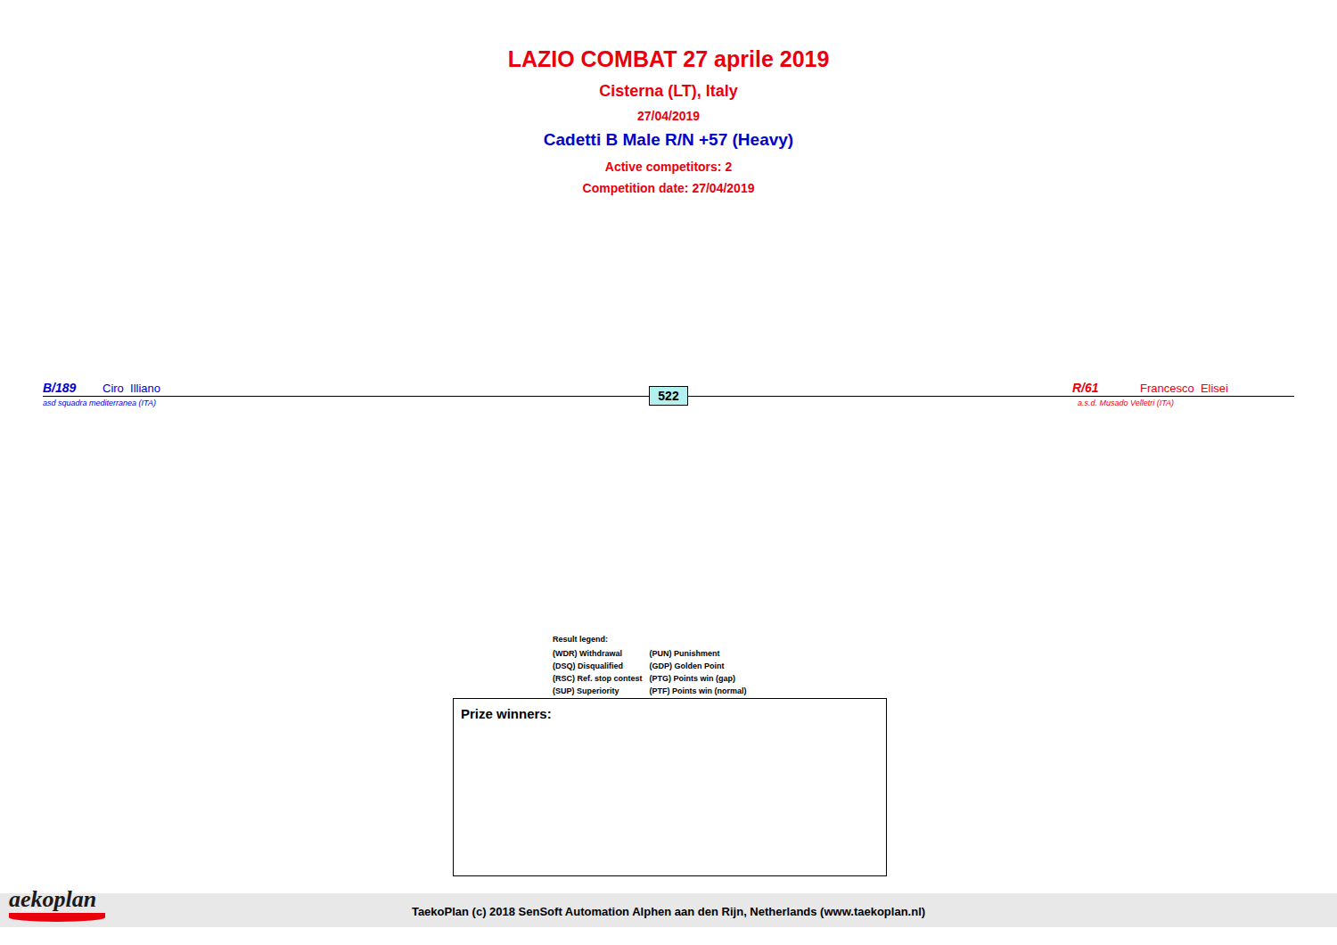LAZIO COMBAT 27 aprile 2019
Cisterna (LT), Italy
27/04/2019
Cadetti B Male R/N +57 (Heavy)
Active competitors: 2
Competition date: 27/04/2019
B/189
Ciro Illiano
asd squadra mediterranea (ITA)
522
R/61
Francesco Elisei
a.s.d. Musado Velletri (ITA)
| Result legend: |
| (WDR) Withdrawal | (PUN) Punishment |
| (DSQ) Disqualified | (GDP) Golden Point |
| (RSC) Ref. stop contest | (PTG) Points win (gap) |
| (SUP) Superiority | (PTF) Points win (normal) |
Prize winners:
TaekoPlan (c) 2018 SenSoft Automation Alphen aan den Rijn, Netherlands (www.taekoplan.nl)
aekoplan
SenSoft